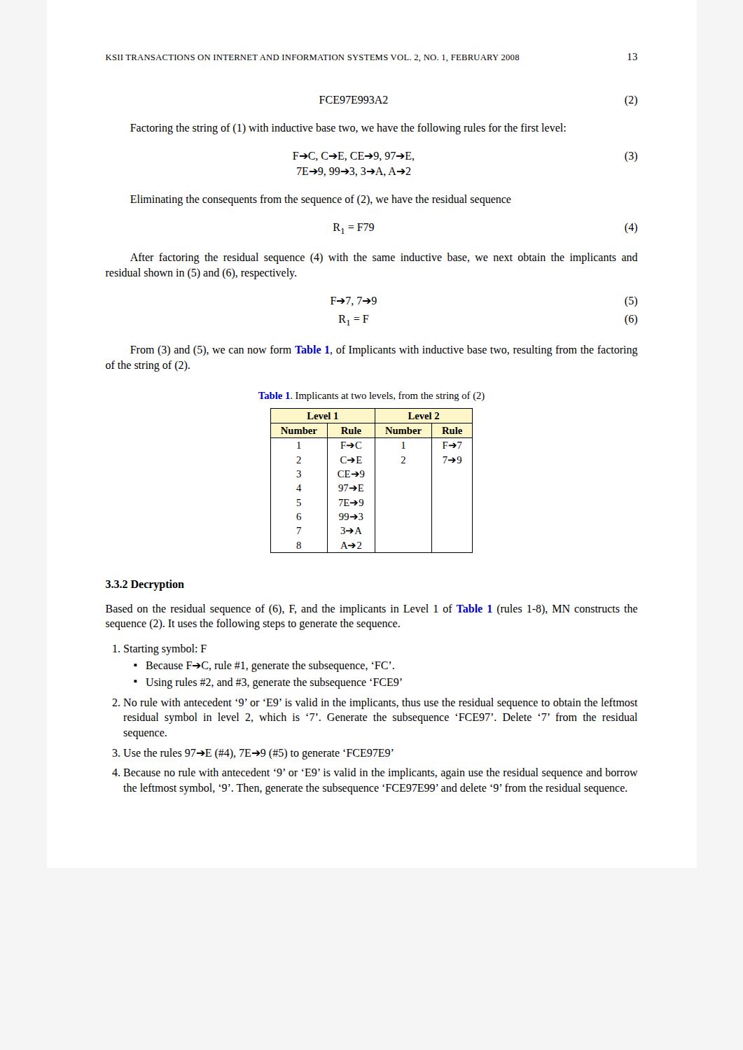KSII Transactions on Internet and Information Systems Vol. 2, No. 1, February 2008 13
FCE97E993A2 (2)
Factoring the string of (1) with inductive base two, we have the following rules for the first level:
F➔C, C➔E, CE➔9, 97➔E, 7E➔9, 99➔3, 3➔A, A➔2 (3)
Eliminating the consequents from the sequence of (2), we have the residual sequence
R1 = F79 (4)
After factoring the residual sequence (4) with the same inductive base, we next obtain the implicants and residual shown in (5) and (6), respectively.
F➔7, 7➔9 (5)
R1 = F (6)
From (3) and (5), we can now form Table 1, of Implicants with inductive base two, resulting from the factoring of the string of (2).
Table 1. Implicants at two levels, from the string of (2)
| Level 1 | Level 2 |
| --- | --- |
| Number | Rule | Number | Rule |
| 1 | F ➔ C | 1 | F ➔ 7 |
| 2 | C ➔ E | 2 | 7 ➔ 9 |
| 3 | CE ➔ 9 | | |
| 4 | 97 ➔ E | | |
| 5 | 7E ➔ 9 | | |
| 6 | 99 ➔ 3 | | |
| 7 | 3 ➔ A | | |
| 8 | A ➔ 2 | | |
3.3.2 Decryption
Based on the residual sequence of (6), F, and the implicants in Level 1 of Table 1 (rules 1-8), MN constructs the sequence (2). It uses the following steps to generate the sequence.
Starting symbol: F
Because F➔C, rule #1, generate the subsequence, ‘FC’.
Using rules #2, and #3, generate the subsequence ‘FCE9’
No rule with antecedent ‘9’ or ‘E9’ is valid in the implicants, thus use the residual sequence to obtain the leftmost residual symbol in level 2, which is ‘7’. Generate the subsequence ‘FCE97’. Delete ‘7’ from the residual sequence.
Use the rules 97➔E (#4), 7E➔9 (#5) to generate ‘FCE97E9’
Because no rule with antecedent ‘9’ or ‘E9’ is valid in the implicants, again use the residual sequence and borrow the leftmost symbol, ‘9’. Then, generate the subsequence ‘FCE97E99’ and delete ‘9’ from the residual sequence.